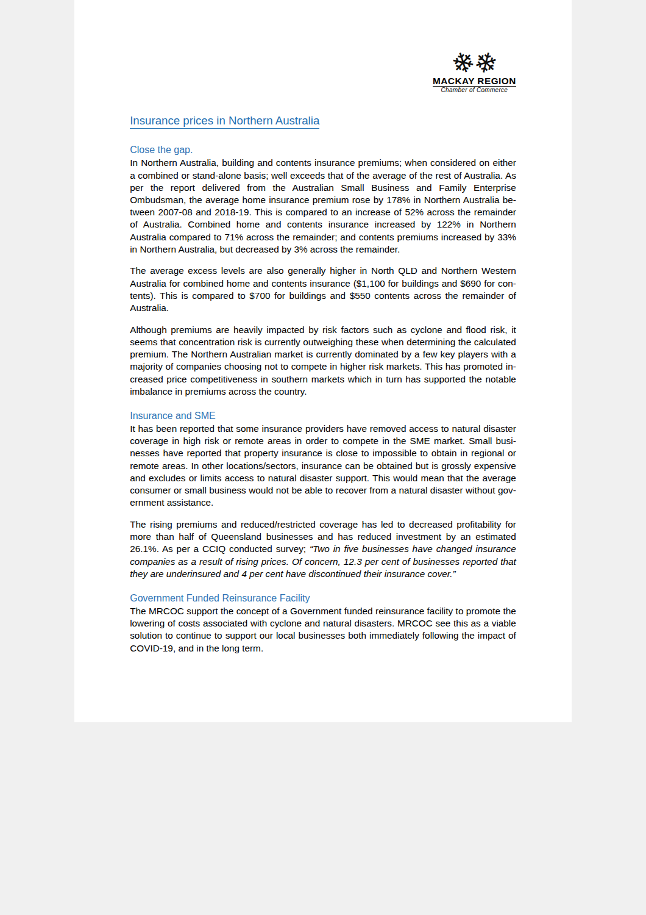❄❄
MACKAY REGION
Chamber of Commerce
Insurance prices in Northern Australia
Close the gap.
In Northern Australia, building and contents insurance premiums; when considered on either a combined or stand-alone basis; well exceeds that of the average of the rest of Australia. As per the report delivered from the Australian Small Business and Family Enterprise Ombudsman, the average home insurance premium rose by 178% in Northern Australia between 2007-08 and 2018-19. This is compared to an increase of 52% across the remainder of Australia. Combined home and contents insurance increased by 122% in Northern Australia compared to 71% across the remainder; and contents premiums increased by 33% in Northern Australia, but decreased by 3% across the remainder.
The average excess levels are also generally higher in North QLD and Northern Western Australia for combined home and contents insurance ($1,100 for buildings and $690 for contents). This is compared to $700 for buildings and $550 contents across the remainder of Australia.
Although premiums are heavily impacted by risk factors such as cyclone and flood risk, it seems that concentration risk is currently outweighing these when determining the calculated premium. The Northern Australian market is currently dominated by a few key players with a majority of companies choosing not to compete in higher risk markets. This has promoted increased price competitiveness in southern markets which in turn has supported the notable imbalance in premiums across the country.
Insurance and SME
It has been reported that some insurance providers have removed access to natural disaster coverage in high risk or remote areas in order to compete in the SME market. Small businesses have reported that property insurance is close to impossible to obtain in regional or remote areas. In other locations/sectors, insurance can be obtained but is grossly expensive and excludes or limits access to natural disaster support. This would mean that the average consumer or small business would not be able to recover from a natural disaster without government assistance.
The rising premiums and reduced/restricted coverage has led to decreased profitability for more than half of Queensland businesses and has reduced investment by an estimated 26.1%. As per a CCIQ conducted survey; “Two in five businesses have changed insurance companies as a result of rising prices. Of concern, 12.3 per cent of businesses reported that they are underinsured and 4 per cent have discontinued their insurance cover.”
Government Funded Reinsurance Facility
The MRCOC support the concept of a Government funded reinsurance facility to promote the lowering of costs associated with cyclone and natural disasters. MRCOC see this as a viable solution to continue to support our local businesses both immediately following the impact of COVID-19, and in the long term.